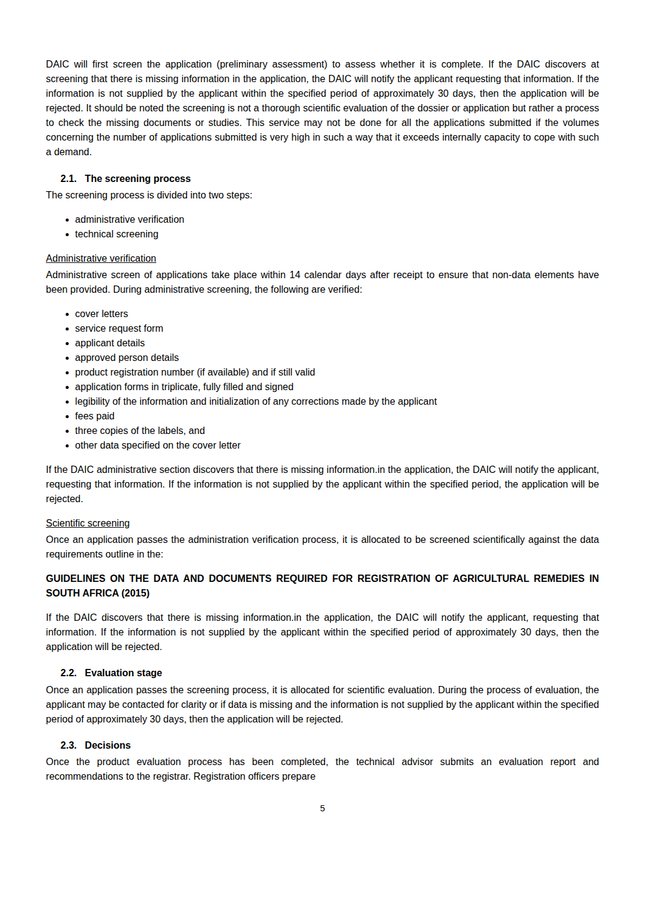DAIC will first screen the application (preliminary assessment) to assess whether it is complete. If the DAIC discovers at screening that there is missing information in the application, the DAIC will notify the applicant requesting that information. If the information is not supplied by the applicant within the specified period of approximately 30 days, then the application will be rejected. It should be noted the screening is not a thorough scientific evaluation of the dossier or application but rather a process to check the missing documents or studies. This service may not be done for all the applications submitted if the volumes concerning the number of applications submitted is very high in such a way that it exceeds internally capacity to cope with such a demand.
2.1. The screening process
The screening process is divided into two steps:
administrative verification
technical screening
Administrative verification
Administrative screen of applications take place within 14 calendar days after receipt to ensure that non-data elements have been provided. During administrative screening, the following are verified:
cover letters
service request form
applicant details
approved person details
product registration number (if available) and if still valid
application forms in triplicate, fully filled and signed
legibility of the information and initialization of any corrections made by the applicant
fees paid
three copies of the labels, and
other data specified on the cover letter
If the DAIC administrative section discovers that there is missing information.in the application, the DAIC will notify the applicant, requesting that information. If the information is not supplied by the applicant within the specified period, the application will be rejected.
Scientific screening
Once an application passes the administration verification process, it is allocated to be screened scientifically against the data requirements outline in the:
GUIDELINES ON THE DATA AND DOCUMENTS REQUIRED FOR REGISTRATION OF AGRICULTURAL REMEDIES IN SOUTH AFRICA (2015)
If the DAIC discovers that there is missing information.in the application, the DAIC will notify the applicant, requesting that information. If the information is not supplied by the applicant within the specified period of approximately 30 days, then the application will be rejected.
2.2. Evaluation stage
Once an application passes the screening process, it is allocated for scientific evaluation. During the process of evaluation, the applicant may be contacted for clarity or if data is missing and the information is not supplied by the applicant within the specified period of approximately 30 days, then the application will be rejected.
2.3. Decisions
Once the product evaluation process has been completed, the technical advisor submits an evaluation report and recommendations to the registrar. Registration officers prepare
5